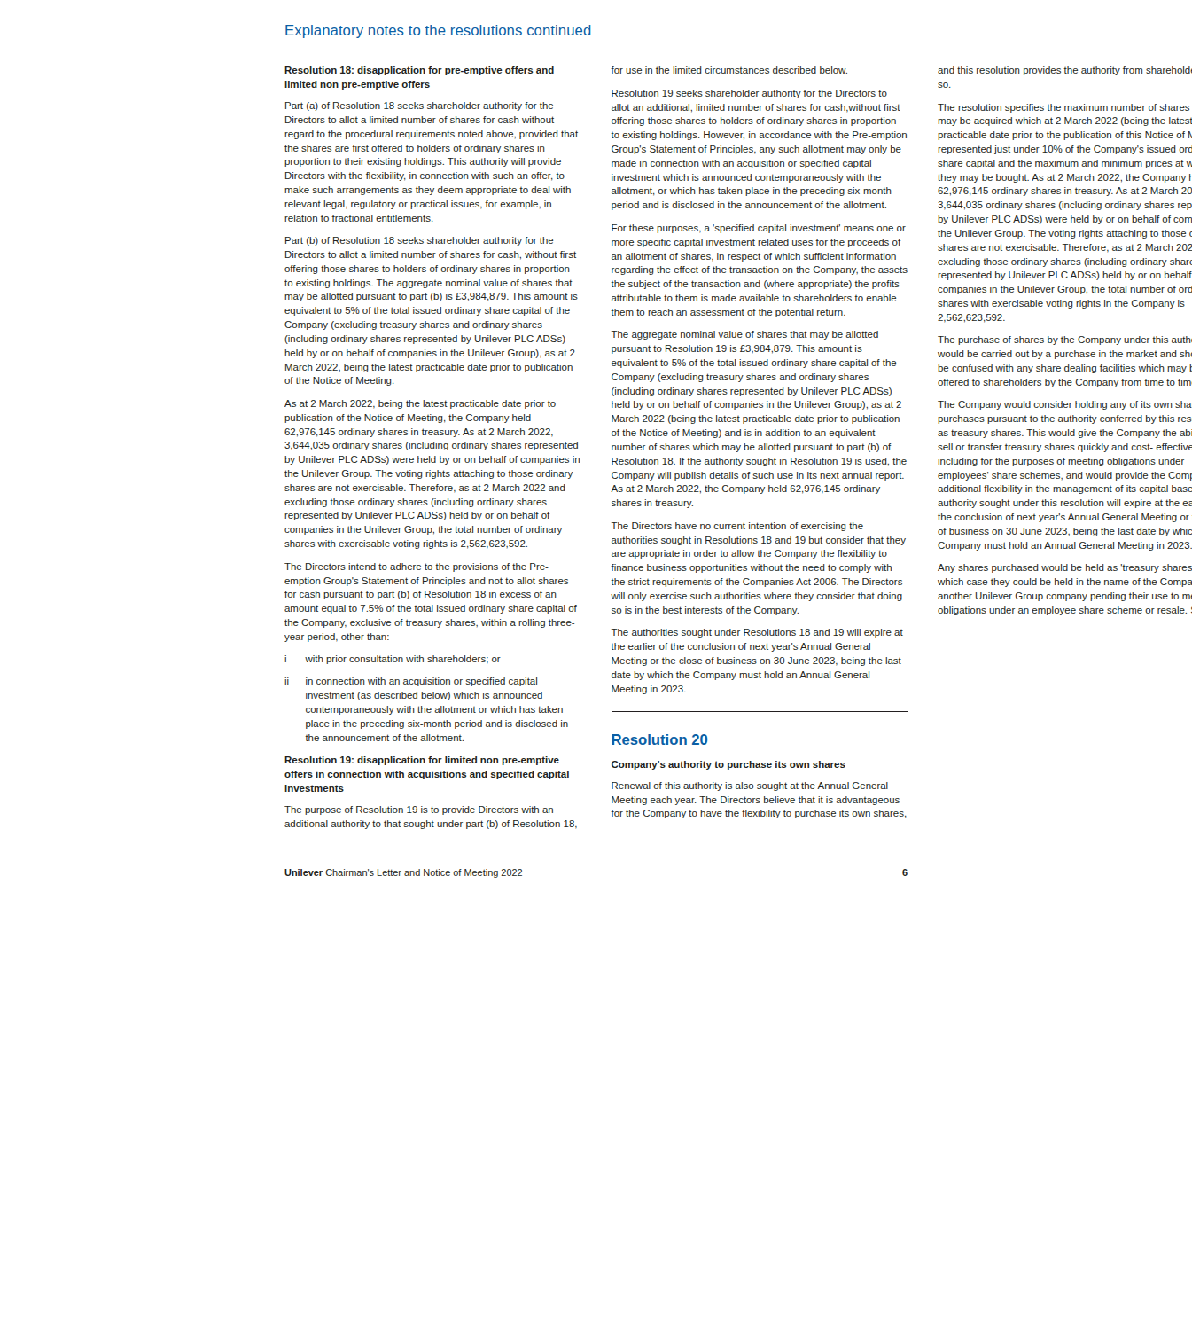Explanatory notes to the resolutions continued
Resolution 18: disapplication for pre-emptive offers and limited non pre-emptive offers
Part (a) of Resolution 18 seeks shareholder authority for the Directors to allot a limited number of shares for cash without regard to the procedural requirements noted above, provided that the shares are first offered to holders of ordinary shares in proportion to their existing holdings. This authority will provide Directors with the flexibility, in connection with such an offer, to make such arrangements as they deem appropriate to deal with relevant legal, regulatory or practical issues, for example, in relation to fractional entitlements.
Part (b) of Resolution 18 seeks shareholder authority for the Directors to allot a limited number of shares for cash, without first offering those shares to holders of ordinary shares in proportion to existing holdings. The aggregate nominal value of shares that may be allotted pursuant to part (b) is £3,984,879. This amount is equivalent to 5% of the total issued ordinary share capital of the Company (excluding treasury shares and ordinary shares (including ordinary shares represented by Unilever PLC ADSs) held by or on behalf of companies in the Unilever Group), as at 2 March 2022, being the latest practicable date prior to publication of the Notice of Meeting.
As at 2 March 2022, being the latest practicable date prior to publication of the Notice of Meeting, the Company held 62,976,145 ordinary shares in treasury. As at 2 March 2022, 3,644,035 ordinary shares (including ordinary shares represented by Unilever PLC ADSs) were held by or on behalf of companies in the Unilever Group. The voting rights attaching to those ordinary shares are not exercisable. Therefore, as at 2 March 2022 and excluding those ordinary shares (including ordinary shares represented by Unilever PLC ADSs) held by or on behalf of companies in the Unilever Group, the total number of ordinary shares with exercisable voting rights is 2,562,623,592.
The Directors intend to adhere to the provisions of the Pre-emption Group's Statement of Principles and not to allot shares for cash pursuant to part (b) of Resolution 18 in excess of an amount equal to 7.5% of the total issued ordinary share capital of the Company, exclusive of treasury shares, within a rolling three-year period, other than:
with prior consultation with shareholders; or
in connection with an acquisition or specified capital investment (as described below) which is announced contemporaneously with the allotment or which has taken place in the preceding six-month period and is disclosed in the announcement of the allotment.
Resolution 19: disapplication for limited non pre-emptive offers in connection with acquisitions and specified capital investments
The purpose of Resolution 19 is to provide Directors with an additional authority to that sought under part (b) of Resolution 18, for use in the limited circumstances described below.
Resolution 19 seeks shareholder authority for the Directors to allot an additional, limited number of shares for cash,without first offering those shares to holders of ordinary shares in proportion to existing holdings. However, in accordance with the Pre-emption Group's Statement of Principles, any such allotment may only be made in connection with an acquisition or specified capital investment which is announced contemporaneously with the allotment, or which has taken place in the preceding six-month period and is disclosed in the announcement of the allotment.
For these purposes, a 'specified capital investment' means one or more specific capital investment related uses for the proceeds of an allotment of shares, in respect of which sufficient information regarding the effect of the transaction on the Company, the assets the subject of the transaction and (where appropriate) the profits attributable to them is made available to shareholders to enable them to reach an assessment of the potential return.
The aggregate nominal value of shares that may be allotted pursuant to Resolution 19 is £3,984,879. This amount is equivalent to 5% of the total issued ordinary share capital of the Company (excluding treasury shares and ordinary shares (including ordinary shares represented by Unilever PLC ADSs) held by or on behalf of companies in the Unilever Group), as at 2 March 2022 (being the latest practicable date prior to publication of the Notice of Meeting) and is in addition to an equivalent number of shares which may be allotted pursuant to part (b) of Resolution 18. If the authority sought in Resolution 19 is used, the Company will publish details of such use in its next annual report. As at 2 March 2022, the Company held 62,976,145 ordinary shares in treasury.
The Directors have no current intention of exercising the authorities sought in Resolutions 18 and 19 but consider that they are appropriate in order to allow the Company the flexibility to finance business opportunities without the need to comply with the strict requirements of the Companies Act 2006. The Directors will only exercise such authorities where they consider that doing so is in the best interests of the Company.
The authorities sought under Resolutions 18 and 19 will expire at the earlier of the conclusion of next year's Annual General Meeting or the close of business on 30 June 2023, being the last date by which the Company must hold an Annual General Meeting in 2023.
Resolution 20
Company's authority to purchase its own shares
Renewal of this authority is also sought at the Annual General Meeting each year. The Directors believe that it is advantageous for the Company to have the flexibility to purchase its own shares, and this resolution provides the authority from shareholders to do so.
The resolution specifies the maximum number of shares which may be acquired which at 2 March 2022 (being the latest practicable date prior to the publication of this Notice of Meeting) represented just under 10% of the Company's issued ordinary share capital and the maximum and minimum prices at which they may be bought. As at 2 March 2022, the Company held 62,976,145 ordinary shares in treasury. As at 2 March 2022, 3,644,035 ordinary shares (including ordinary shares represented by Unilever PLC ADSs) were held by or on behalf of companies in the Unilever Group. The voting rights attaching to those ordinary shares are not exercisable. Therefore, as at 2 March 2022 and excluding those ordinary shares (including ordinary shares represented by Unilever PLC ADSs) held by or on behalf of companies in the Unilever Group, the total number of ordinary shares with exercisable voting rights in the Company is 2,562,623,592.
The purchase of shares by the Company under this authority would be carried out by a purchase in the market and should not be confused with any share dealing facilities which may be offered to shareholders by the Company from time to time.
The Company would consider holding any of its own shares that it purchases pursuant to the authority conferred by this resolution as treasury shares. This would give the Company the ability to sell or transfer treasury shares quickly and cost- effectively, including for the purposes of meeting obligations under employees' share schemes, and would provide the Company with additional flexibility in the management of its capital base. The authority sought under this resolution will expire at the earlier of the conclusion of next year's Annual General Meeting or the close of business on 30 June 2023, being the last date by which the Company must hold an Annual General Meeting in 2023.
Any shares purchased would be held as 'treasury shares', in which case they could be held in the name of the Company or another Unilever Group company pending their use to meet obligations under an employee share scheme or resale. Shares
Unilever Chairman's Letter and Notice of Meeting 2022
6